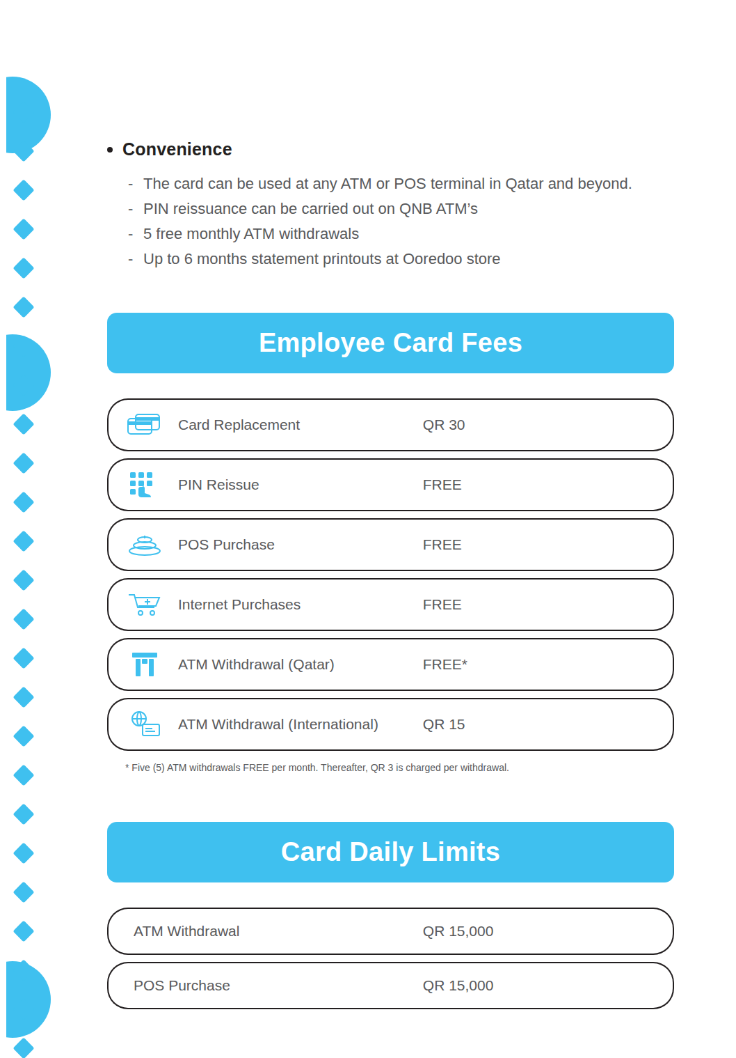Convenience
The card can be used at any ATM or POS terminal in Qatar and beyond.
PIN reissuance can be carried out on QNB ATM’s
5 free monthly ATM withdrawals
Up to 6 months statement printouts at Ooredoo store
Employee Card Fees
| Card Replacement | QR 30 |
| PIN Reissue | FREE |
| POS Purchase | FREE |
| Internet Purchases | FREE |
| ATM Withdrawal (Qatar) | FREE* |
| ATM Withdrawal (International) | QR 15 |
* Five (5) ATM withdrawals FREE per month. Thereafter, QR 3 is charged per withdrawal.
Card Daily Limits
| ATM Withdrawal | QR 15,000 |
| POS Purchase | QR 15,000 |